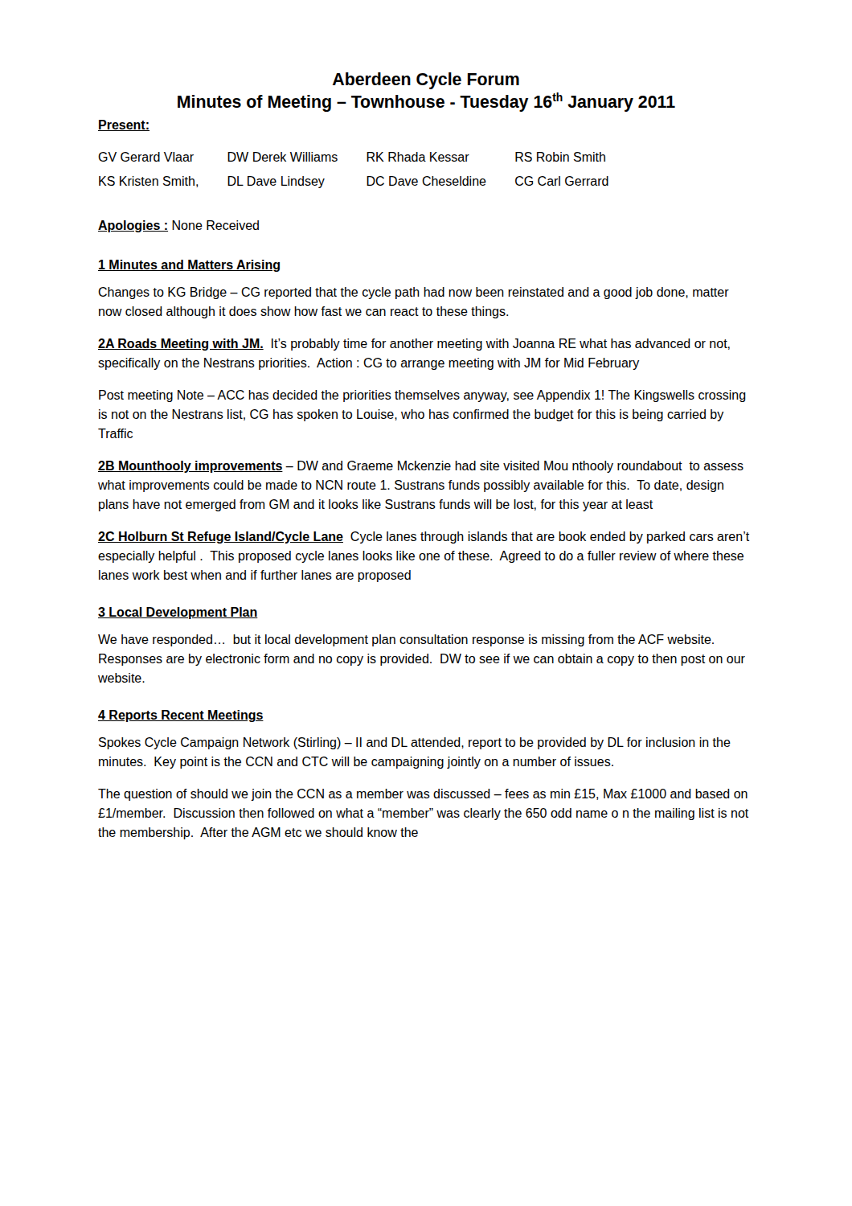Aberdeen Cycle Forum Minutes of Meeting – Townhouse - Tuesday 16th January 2011
Present:
| GV Gerard Vlaar | DW Derek Williams | RK Rhada Kessar | RS Robin Smith |
| KS Kristen Smith, | DL Dave Lindsey | DC Dave Cheseldine | CG Carl Gerrard |
Apologies : None Received
1 Minutes and Matters Arising
Changes to KG Bridge – CG reported that the cycle path had now been reinstated and a good job done, matter now closed although it does show how fast we can react to these things.
2A Roads Meeting with JM. It’s probably time for another meeting with Joanna RE what has advanced or not, specifically on the Nestrans priorities. Action : CG to arrange meeting with JM for Mid February
Post meeting Note – ACC has decided the priorities themselves anyway, see Appendix 1! The Kingswells crossing is not on the Nestrans list, CG has spoken to Louise, who has confirmed the budget for this is being carried by Traffic
2B Mounthooly improvements – DW and Graeme Mckenzie had site visited Mou nthooly roundabout to assess what improvements could be made to NCN route 1. Sustrans funds possibly available for this. To date, design plans have not emerged from GM and it looks like Sustrans funds will be lost, for this year at least
2C Holburn St Refuge Island/Cycle Lane Cycle lanes through islands that are book ended by parked cars aren’t especially helpful . This proposed cycle lanes looks like one of these. Agreed to do a fuller review of where these lanes work best when and if further lanes are proposed
3 Local Development Plan
We have responded… but it local development plan consultation response is missing from the ACF website. Responses are by electronic form and no copy is provided. DW to see if we can obtain a copy to then post on our website.
4 Reports Recent Meetings
Spokes Cycle Campaign Network (Stirling) – II and DL attended, report to be provided by DL for inclusion in the minutes. Key point is the CCN and CTC will be campaigning jointly on a number of issues.
The question of should we join the CCN as a member was discussed – fees as min £15, Max £1000 and based on £1/member. Discussion then followed on what a “member” was clearly the 650 odd name o n the mailing list is not the membership. After the AGM etc we should know the